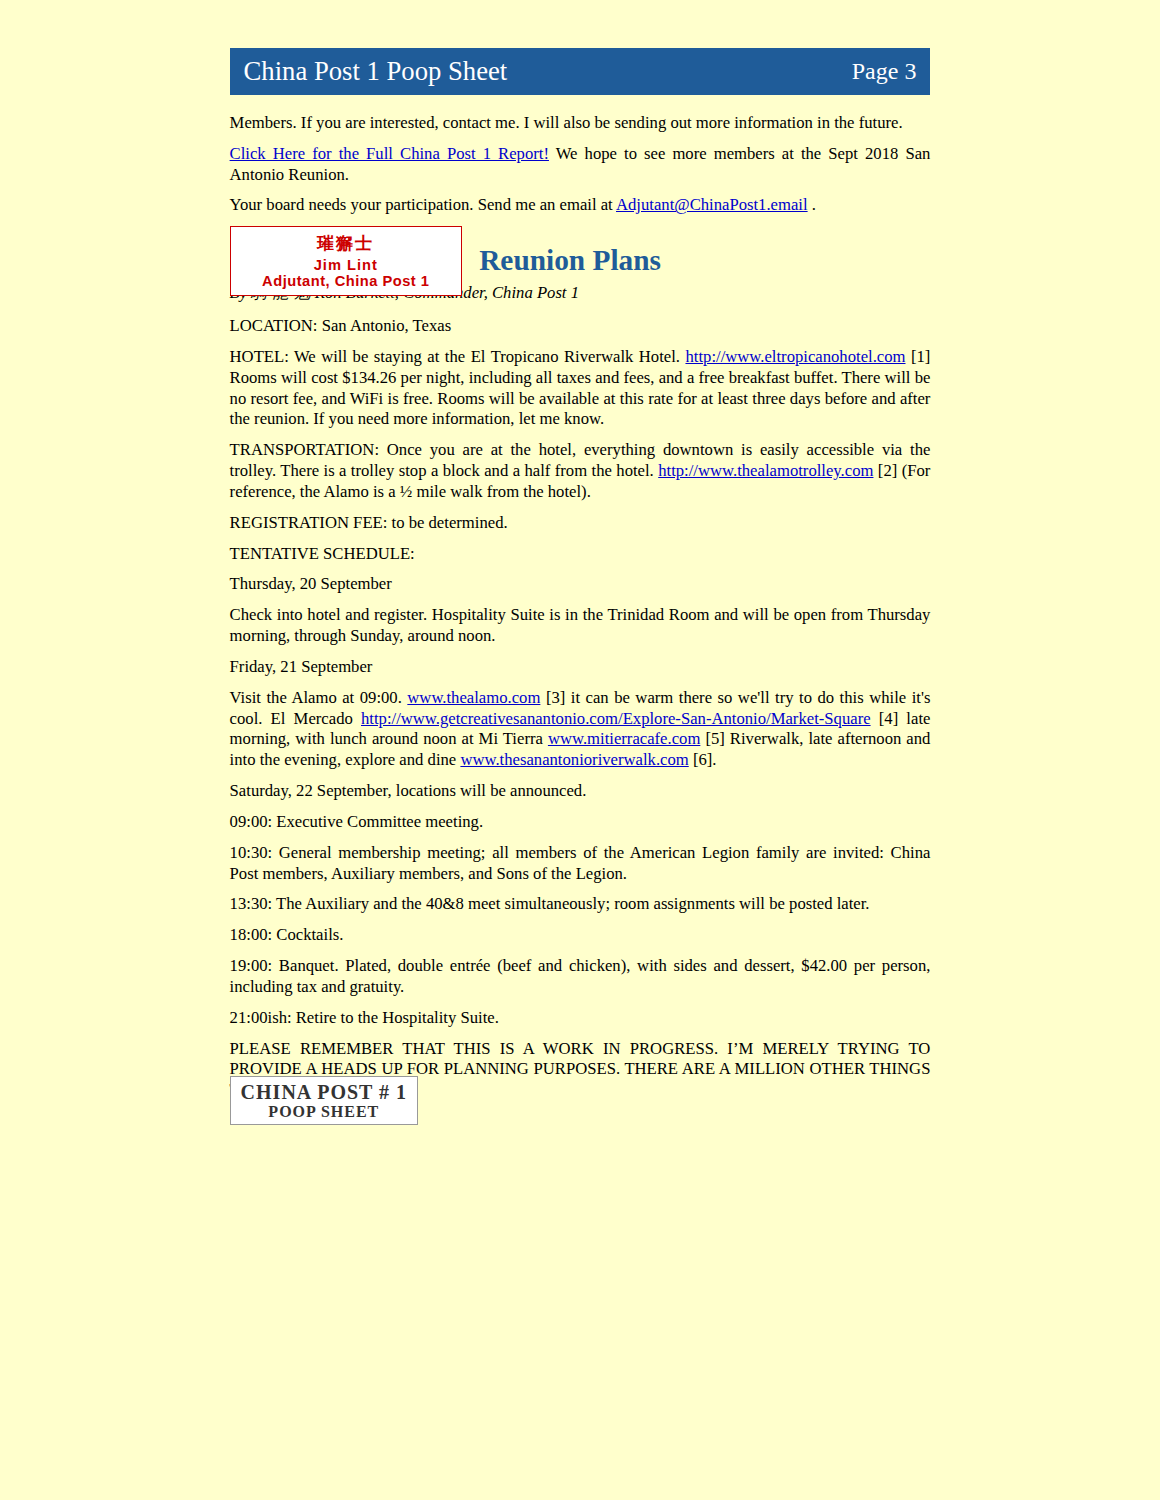China Post 1 Poop Sheet Page 3
Members. If you are interested, contact me. I will also be sending out more information in the future.
Click Here for the Full China Post 1 Report! We hope to see more members at the Sept 2018 San Antonio Reunion.
Your board needs your participation. Send me an email at Adjutant@ChinaPost1.email .
璀獬士
Jim Lint
Adjutant, China Post 1
Reunion Plans
By 騎 龍 魁 Ron Burkett, Commander, China Post 1
LOCATION: San Antonio, Texas
HOTEL: We will be staying at the El Tropicano Riverwalk Hotel. http://www.eltropicanohotel.com [1] Rooms will cost $134.26 per night, including all taxes and fees, and a free breakfast buffet. There will be no resort fee, and WiFi is free. Rooms will be available at this rate for at least three days before and after the reunion. If you need more information, let me know.
TRANSPORTATION: Once you are at the hotel, everything downtown is easily accessible via the trolley. There is a trolley stop a block and a half from the hotel. http://www.thealamotrolley.com [2] (For reference, the Alamo is a ½ mile walk from the hotel).
REGISTRATION FEE: to be determined.
TENTATIVE SCHEDULE:
Thursday, 20 September
Check into hotel and register. Hospitality Suite is in the Trinidad Room and will be open from Thursday morning, through Sunday, around noon.
Friday, 21 September
Visit the Alamo at 09:00. www.thealamo.com [3] it can be warm there so we'll try to do this while it's cool. El Mercado http://www.getcreativesanantonio.com/Explore-San-Antonio/Market-Square [4] late morning, with lunch around noon at Mi Tierra www.mitierracafe.com [5] Riverwalk, late afternoon and into the evening, explore and dine www.thesanantonioriverwalk.com [6].
Saturday, 22 September, locations will be announced.
09:00: Executive Committee meeting.
10:30: General membership meeting; all members of the American Legion family are invited: China Post members, Auxiliary members, and Sons of the Legion.
13:30: The Auxiliary and the 40&8 meet simultaneously; room assignments will be posted later.
18:00: Cocktails.
19:00: Banquet. Plated, double entrée (beef and chicken), with sides and dessert, $42.00 per person, including tax and gratuity.
21:00ish: Retire to the Hospitality Suite.
Please remember that this is a work in progress. I’m merely trying to provide a heads up for planning purposes. There are a million other things to do in San
CHINA POST # 1
POOP SHEET